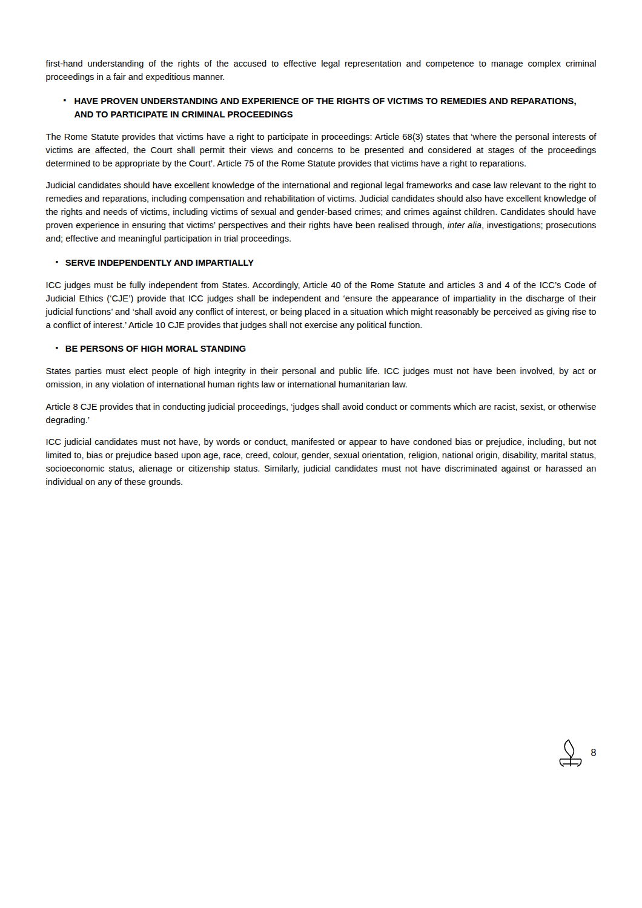first-hand understanding of the rights of the accused to effective legal representation and competence to manage complex criminal proceedings in a fair and expeditious manner.
Have proven understanding and experience of the rights of victims to remedies and reparations, and to participate in criminal proceedings
The Rome Statute provides that victims have a right to participate in proceedings: Article 68(3) states that ‘where the personal interests of victims are affected, the Court shall permit their views and concerns to be presented and considered at stages of the proceedings determined to be appropriate by the Court’. Article 75 of the Rome Statute provides that victims have a right to reparations.
Judicial candidates should have excellent knowledge of the international and regional legal frameworks and case law relevant to the right to remedies and reparations, including compensation and rehabilitation of victims. Judicial candidates should also have excellent knowledge of the rights and needs of victims, including victims of sexual and gender-based crimes; and crimes against children. Candidates should have proven experience in ensuring that victims’ perspectives and their rights have been realised through, inter alia, investigations; prosecutions and; effective and meaningful participation in trial proceedings.
Serve independently and impartially
ICC judges must be fully independent from States. Accordingly, Article 40 of the Rome Statute and articles 3 and 4 of the ICC’s Code of Judicial Ethics (‘CJE’) provide that ICC judges shall be independent and ‘ensure the appearance of impartiality in the discharge of their judicial functions’ and ‘shall avoid any conflict of interest, or being placed in a situation which might reasonably be perceived as giving rise to a conflict of interest.’ Article 10 CJE provides that judges shall not exercise any political function.
Be persons of high moral standing
States parties must elect people of high integrity in their personal and public life. ICC judges must not have been involved, by act or omission, in any violation of international human rights law or international humanitarian law.
Article 8 CJE provides that in conducting judicial proceedings, ‘judges shall avoid conduct or comments which are racist, sexist, or otherwise degrading.’
ICC judicial candidates must not have, by words or conduct, manifested or appear to have condoned bias or prejudice, including, but not limited to, bias or prejudice based upon age, race, creed, colour, gender, sexual orientation, religion, national origin, disability, marital status, socioeconomic status, alienage or citizenship status. Similarly, judicial candidates must not have discriminated against or harassed an individual on any of these grounds.
8